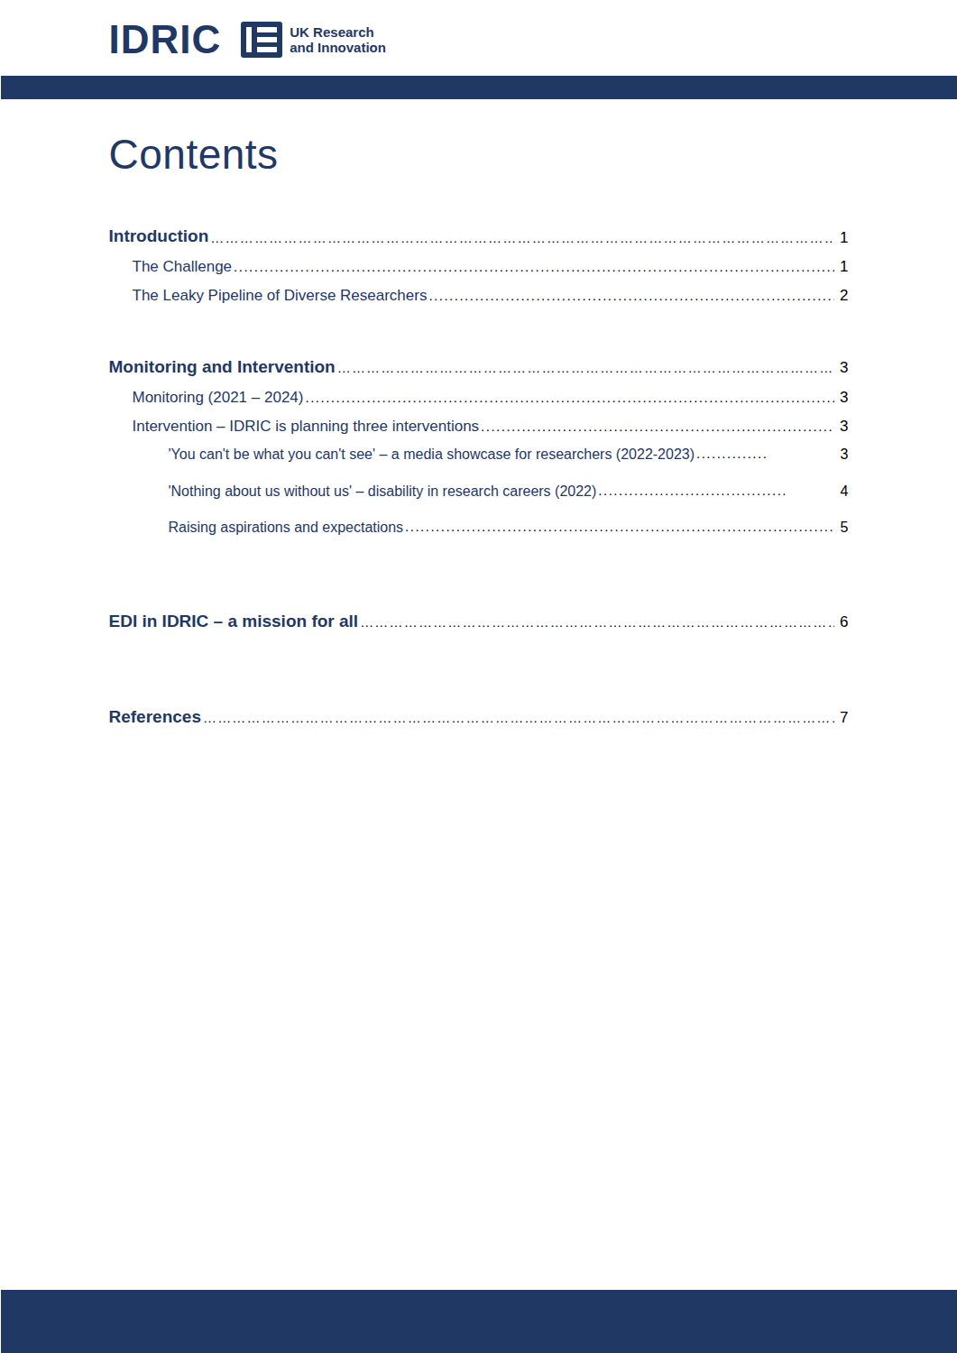IDRIC
UK Research
and Innovation
Contents
Introduction …………………………………………………………………………………………………………………………………………………………………………………………………………………… 1
The Challenge ........................................................................................................................................................... 1
The Leaky Pipeline of Diverse Researchers ....................................................................................................... 2
Monitoring and Intervention …………………………………………………………………………………………………………………………………………………………… 3
Monitoring (2021 – 2024) ................................................................................................................................. 3
Intervention – IDRIC is planning three interventions ....................................................................... 3
'You can't be what you can't see' – a media showcase for researchers (2022-2023) .............. 3
'Nothing about us without us' – disability in research careers (2022) ..................................... 4
Raising aspirations and expectations ....................................................................................... 5
EDI in IDRIC – a mission for all ………………………………………………………………………………………………………………………………………… 6
References ………………………………………………………………………………………………………………………………………………………………………………………………………… 7